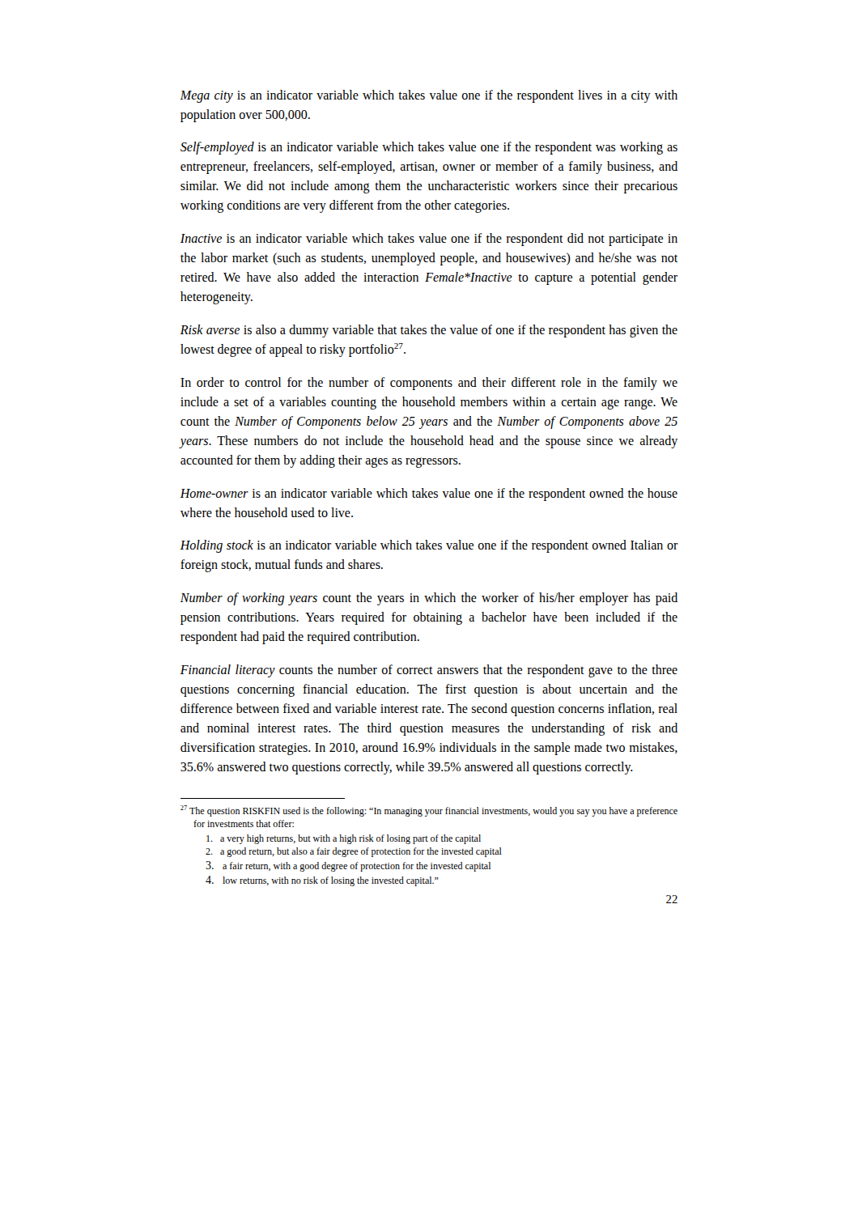Mega city is an indicator variable which takes value one if the respondent lives in a city with population over 500,000.
Self-employed is an indicator variable which takes value one if the respondent was working as entrepreneur, freelancers, self-employed, artisan, owner or member of a family business, and similar. We did not include among them the uncharacteristic workers since their precarious working conditions are very different from the other categories.
Inactive is an indicator variable which takes value one if the respondent did not participate in the labor market (such as students, unemployed people, and housewives) and he/she was not retired. We have also added the interaction Female*Inactive to capture a potential gender heterogeneity.
Risk averse is also a dummy variable that takes the value of one if the respondent has given the lowest degree of appeal to risky portfolio27.
In order to control for the number of components and their different role in the family we include a set of a variables counting the household members within a certain age range. We count the Number of Components below 25 years and the Number of Components above 25 years. These numbers do not include the household head and the spouse since we already accounted for them by adding their ages as regressors.
Home-owner is an indicator variable which takes value one if the respondent owned the house where the household used to live.
Holding stock is an indicator variable which takes value one if the respondent owned Italian or foreign stock, mutual funds and shares.
Number of working years count the years in which the worker of his/her employer has paid pension contributions. Years required for obtaining a bachelor have been included if the respondent had paid the required contribution.
Financial literacy counts the number of correct answers that the respondent gave to the three questions concerning financial education. The first question is about uncertain and the difference between fixed and variable interest rate. The second question concerns inflation, real and nominal interest rates. The third question measures the understanding of risk and diversification strategies. In 2010, around 16.9% individuals in the sample made two mistakes, 35.6% answered two questions correctly, while 39.5% answered all questions correctly.
27 The question RISKFIN used is the following: “In managing your financial investments, would you say you have a preference for investments that offer:
1. a very high returns, but with a high risk of losing part of the capital
2. a good return, but also a fair degree of protection for the invested capital
3. a fair return, with a good degree of protection for the invested capital
4. low returns, with no risk of losing the invested capital.”
22